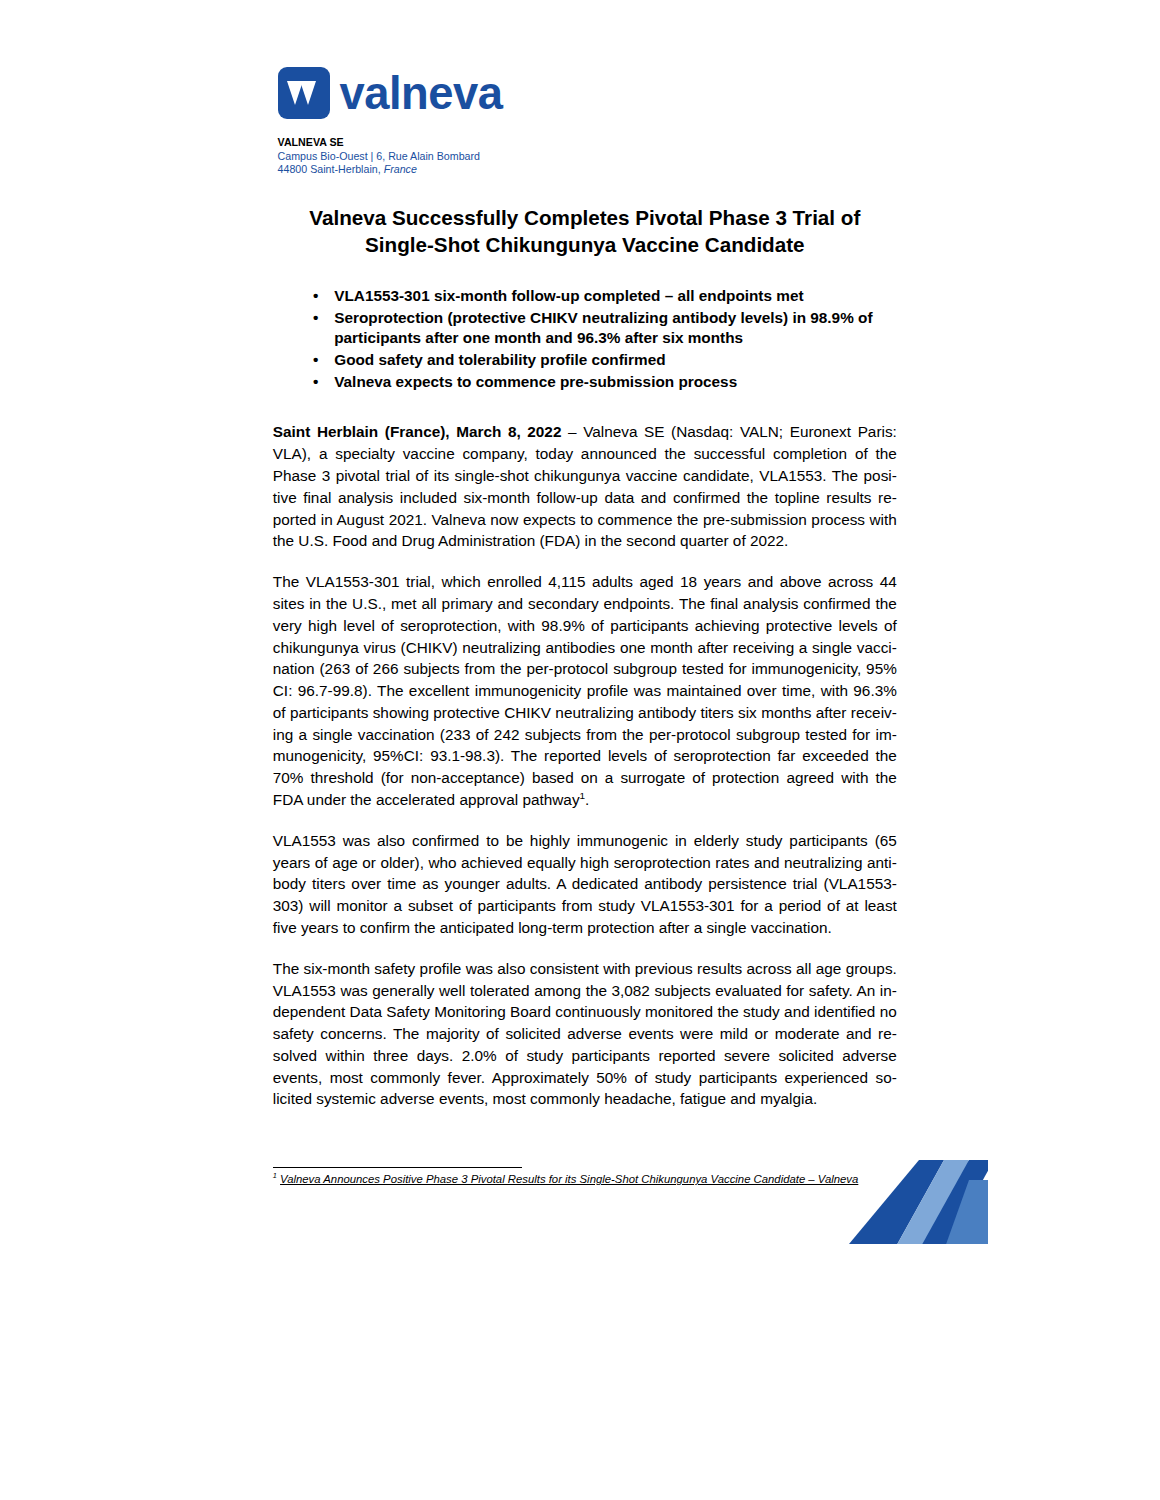valneva
VALNEVA SE
Campus Bio-Ouest | 6, Rue Alain Bombard
44800 Saint-Herblain, France
Valneva Successfully Completes Pivotal Phase 3 Trial of
Single-Shot Chikungunya Vaccine Candidate
VLA1553-301 six-month follow-up completed – all endpoints met
Seroprotection (protective CHIKV neutralizing antibody levels) in 98.9% of participants after one month and 96.3% after six months
Good safety and tolerability profile confirmed
Valneva expects to commence pre-submission process
Saint Herblain (France), March 8, 2022 – Valneva SE (Nasdaq: VALN; Euronext Paris: VLA), a specialty vaccine company, today announced the successful completion of the Phase 3 pivotal trial of its single-shot chikungunya vaccine candidate, VLA1553. The positive final analysis included six-month follow-up data and confirmed the topline results reported in August 2021. Valneva now expects to commence the pre-submission process with the U.S. Food and Drug Administration (FDA) in the second quarter of 2022.
The VLA1553-301 trial, which enrolled 4,115 adults aged 18 years and above across 44 sites in the U.S., met all primary and secondary endpoints. The final analysis confirmed the very high level of seroprotection, with 98.9% of participants achieving protective levels of chikungunya virus (CHIKV) neutralizing antibodies one month after receiving a single vaccination (263 of 266 subjects from the per-protocol subgroup tested for immunogenicity, 95% CI: 96.7-99.8). The excellent immunogenicity profile was maintained over time, with 96.3% of participants showing protective CHIKV neutralizing antibody titers six months after receiving a single vaccination (233 of 242 subjects from the per-protocol subgroup tested for immunogenicity, 95%CI: 93.1-98.3). The reported levels of seroprotection far exceeded the 70% threshold (for non-acceptance) based on a surrogate of protection agreed with the FDA under the accelerated approval pathway1.
VLA1553 was also confirmed to be highly immunogenic in elderly study participants (65 years of age or older), who achieved equally high seroprotection rates and neutralizing antibody titers over time as younger adults. A dedicated antibody persistence trial (VLA1553-303) will monitor a subset of participants from study VLA1553-301 for a period of at least five years to confirm the anticipated long-term protection after a single vaccination.
The six-month safety profile was also consistent with previous results across all age groups. VLA1553 was generally well tolerated among the 3,082 subjects evaluated for safety. An independent Data Safety Monitoring Board continuously monitored the study and identified no safety concerns. The majority of solicited adverse events were mild or moderate and resolved within three days. 2.0% of study participants reported severe solicited adverse events, most commonly fever. Approximately 50% of study participants experienced solicited systemic adverse events, most commonly headache, fatigue and myalgia.
1 Valneva Announces Positive Phase 3 Pivotal Results for its Single-Shot Chikungunya Vaccine Candidate – Valneva